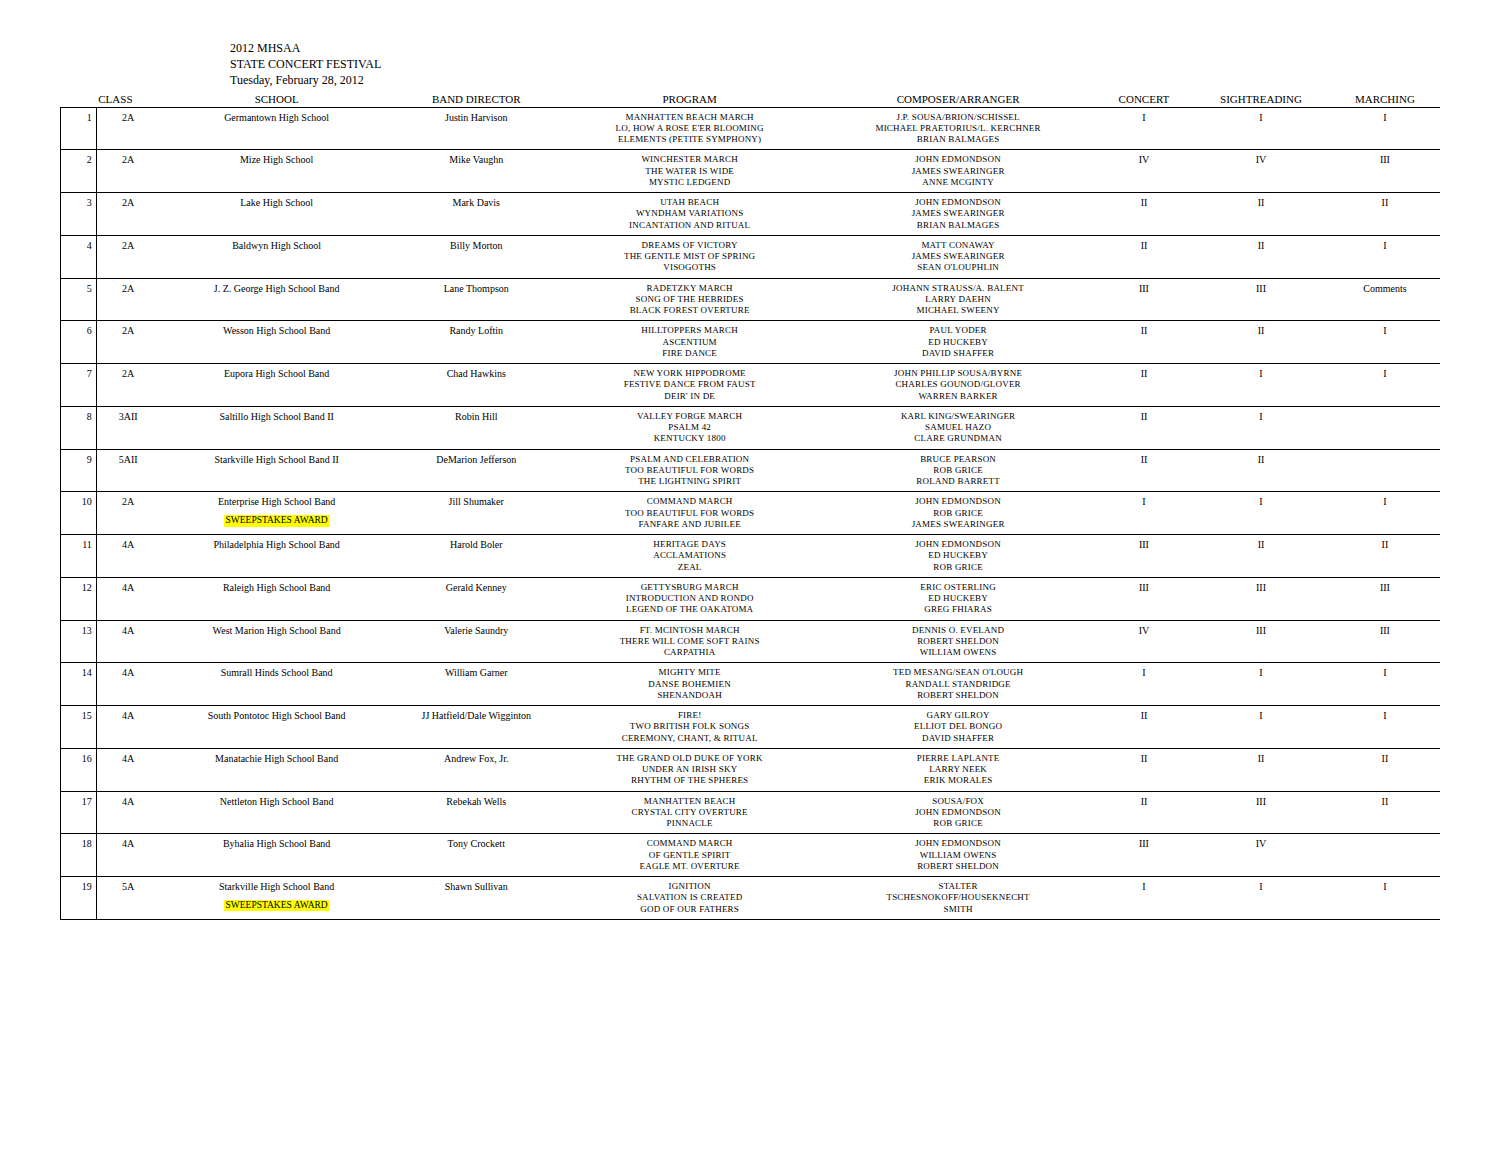2012 MHSAA
STATE CONCERT FESTIVAL
Tuesday, February 28, 2012
| | CLASS | SCHOOL | BAND DIRECTOR | PROGRAM | COMPOSER/ARRANGER | CONCERT | SIGHTREADING | MARCHING |
| --- | --- | --- | --- | --- | --- | --- | --- | --- |
| 1 | 2A | Germantown High School | Justin Harvison | MANHATTEN BEACH MARCH LO, HOW A ROSE E'ER BLOOMING ELEMENTS (PETITE SYMPHONY) | J.P. SOUSA/BRION/SCHISSEL MICHAEL PRAETORIUS/L. KERCHNER BRIAN BALMAGES | I | I | I |
| 2 | 2A | Mize High School | Mike Vaughn | WINCHESTER MARCH THE WATER IS WIDE MYSTIC LEDGEND | JOHN EDMONDSON JAMES SWEARINGER ANNE MCGINTY | IV | IV | III |
| 3 | 2A | Lake High School | Mark Davis | UTAH BEACH WYNDHAM VARIATIONS INCANTATION AND RITUAL | JOHN EDMONDSON JAMES SWEARINGER BRIAN BALMAGES | II | II | II |
| 4 | 2A | Baldwyn High School | Billy Morton | DREAMS OF VICTORY THE GENTLE MIST OF SPRING VISOGOTHS | MATT CONAWAY JAMES SWEARINGER SEAN O'LOUPHLIN | II | II | I |
| 5 | 2A | J. Z. George High School Band | Lane Thompson | RADETZKY MARCH SONG OF THE HEBRIDES BLACK FOREST OVERTURE | JOHANN STRAUSS/A. BALENT LARRY DAEHN MICHAEL SWEENY | III | III | Comments |
| 6 | 2A | Wesson High School Band | Randy Loftin | HILLTOPPERS MARCH ASCENTIUM FIRE DANCE | PAUL YODER ED HUCKEBY DAVID SHAFFER | II | II | I |
| 7 | 2A | Eupora High School Band | Chad Hawkins | NEW YORK HIPPODROME FESTIVE DANCE FROM FAUST DEIR' IN DE | JOHN PHILLIP SOUSA/BYRNE CHARLES GOUNOD/GLOVER WARREN BARKER | II | I | I |
| 8 | 3AII | Saltillo High School Band II | Robin Hill | VALLEY FORGE MARCH PSALM 42 KENTUCKY 1800 | KARL KING/SWEARINGER SAMUEL HAZO CLARE GRUNDMAN | II | I | |
| 9 | 5AII | Starkville High School Band II | DeMarion Jefferson | PSALM AND CELEBRATION TOO BEAUTIFUL FOR WORDS THE LIGHTNING SPIRIT | BRUCE PEARSON ROB GRICE ROLAND BARRETT | II | II | |
| 10 | 2A | Enterprise High School Band SWEEPSTAKES AWARD | Jill Shumaker | COMMAND MARCH TOO BEAUTIFUL FOR WORDS FANFARE AND JUBILEE | JOHN EDMONDSON ROB GRICE JAMES SWEARINGER | I | I | I |
| 11 | 4A | Philadelphia High School Band | Harold Boler | HERITAGE DAYS ACCLAMATIONS ZEAL | JOHN EDMONDSON ED HUCKEBY ROB GRICE | III | II | II |
| 12 | 4A | Raleigh High School Band | Gerald Kenney | GETTYSBURG MARCH INTRODUCTION AND RONDO LEGEND OF THE OAKATOMA | ERIC OSTERLING ED HUCKEBY GREG FHIARAS | III | III | III |
| 13 | 4A | West Marion High School Band | Valerie Saundry | FT. MCINTOSH MARCH THERE WILL COME SOFT RAINS CARPATHIA | DENNIS O. EVELAND ROBERT SHELDON WILLIAM OWENS | IV | III | III |
| 14 | 4A | Sumrall Hinds School Band | William Garner | MIGHTY MITE DANSE BOHEMIEN SHENANDOAH | TED MESANG/SEAN O'LOUGH RANDALL STANDRIDGE ROBERT SHELDON | I | I | I |
| 15 | 4A | South Pontotoc High School Band | JJ Hatfield/Dale Wigginton | FIRE! TWO BRITISH FOLK SONGS CEREMONY, CHANT, & RITUAL | GARY GILROY ELLIOT DEL BONGO DAVID SHAFFER | II | I | I |
| 16 | 4A | Manatachie High School Band | Andrew Fox, Jr. | THE GRAND OLD DUKE OF YORK UNDER AN IRISH SKY RHYTHM OF THE SPHERES | PIERRE LAPLANTE LARRY NEEK ERIK MORALES | II | II | II |
| 17 | 4A | Nettleton High School Band | Rebekah Wells | MANHATTEN BEACH CRYSTAL CITY OVERTURE PINNACLE | SOUSA/FOX JOHN EDMONDSON ROB GRICE | II | III | II |
| 18 | 4A | Byhalia High School Band | Tony Crockett | COMMAND MARCH OF GENTLE SPIRIT EAGLE MT. OVERTURE | JOHN EDMONDSON WILLIAM OWENS ROBERT SHELDON | III | IV | |
| 19 | 5A | Starkville High School Band SWEEPSTAKES AWARD | Shawn Sullivan | IGNITION SALVATION IS CREATED GOD OF OUR FATHERS | STALTER TSCHESNOKOFF/HOUSEKNECHT SMITH | I | I | I |